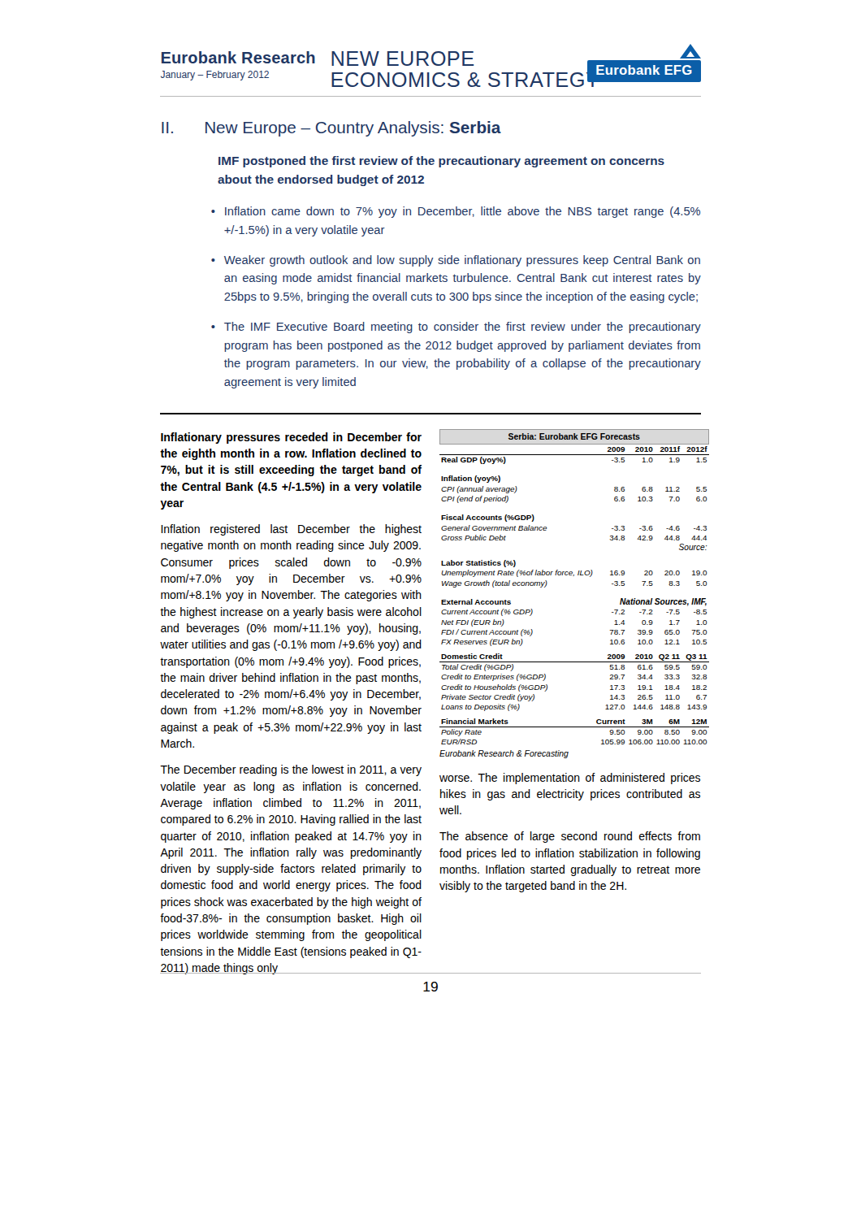Eurobank Research
January – February 2012
NEW EUROPE ECONOMICS & STRATEGY
Eurobank EFG
II. New Europe – Country Analysis: Serbia
IMF postponed the first review of the precautionary agreement on concerns about the endorsed budget of 2012
Inflation came down to 7% yoy in December, little above the NBS target range (4.5% +/-1.5%) in a very volatile year
Weaker growth outlook and low supply side inflationary pressures keep Central Bank on an easing mode amidst financial markets turbulence. Central Bank cut interest rates by 25bps to 9.5%, bringing the overall cuts to 300 bps since the inception of the easing cycle;
The IMF Executive Board meeting to consider the first review under the precautionary program has been postponed as the 2012 budget approved by parliament deviates from the program parameters. In our view, the probability of a collapse of the precautionary agreement is very limited
Inflationary pressures receded in December for the eighth month in a row. Inflation declined to 7%, but it is still exceeding the target band of the Central Bank (4.5 +/-1.5%) in a very volatile year
Inflation registered last December the highest negative month on month reading since July 2009. Consumer prices scaled down to -0.9% mom/+7.0% yoy in December vs. +0.9% mom/+8.1% yoy in November. The categories with the highest increase on a yearly basis were alcohol and beverages (0% mom/+11.1% yoy), housing, water utilities and gas (-0.1% mom /+9.6% yoy) and transportation (0% mom /+9.4% yoy). Food prices, the main driver behind inflation in the past months, decelerated to -2% mom/+6.4% yoy in December, down from +1.2% mom/+8.8% yoy in November against a peak of +5.3% mom/+22.9% yoy in last March.
The December reading is the lowest in 2011, a very volatile year as long as inflation is concerned. Average inflation climbed to 11.2% in 2011, compared to 6.2% in 2010. Having rallied in the last quarter of 2010, inflation peaked at 14.7% yoy in April 2011. The inflation rally was predominantly driven by supply-side factors related primarily to domestic food and world energy prices. The food prices shock was exacerbated by the high weight of food-37.8%- in the consumption basket. High oil prices worldwide stemming from the geopolitical tensions in the Middle East (tensions peaked in Q1-2011) made things only
Serbia: Eurobank EFG Forecasts
| | 2009 | 2010 | 2011f | 2012f |
| --- | --- | --- | --- | --- |
| Real GDP (yoy%) | -3.5 | 1.0 | 1.9 | 1.5 |
| Inflation (yoy%) | |
| CPI (annual average) | 8.6 | 6.8 | 11.2 | 5.5 |
| CPI (end of period) | 6.6 | 10.3 | 7.0 | 6.0 |
| Fiscal Accounts (%GDP) | |
| General Government Balance | -3.3 | -3.6 | -4.6 | -4.3 |
| Gross Public Debt | 34.8 | 42.9 | 44.8 | 44.4 |
| | Source: |
| Labor Statistics (%) | |
| Unemployment Rate (%of labor force, ILO) | 16.9 | 20 | 20.0 | 19.0 |
| Wage Growth (total economy) | -3.5 | 7.5 | 8.3 | 5.0 |
| External Accounts | National Sources, IMF, |
| Current Account (% GDP) | -7.2 | -7.2 | -7.5 | -8.5 |
| Net FDI (EUR bn) | 1.4 | 0.9 | 1.7 | 1.0 |
| FDI / Current Account (%) | 78.7 | 39.9 | 65.0 | 75.0 |
| FX Reserves (EUR bn) | 10.6 | 10.0 | 12.1 | 10.5 |
| Domestic Credit | 2009 | 2010 | Q2 11 | Q3 11 |
| Total Credit (%GDP) | 51.8 | 61.6 | 59.5 | 59.0 |
| Credit to Enterprises (%GDP) | 29.7 | 34.4 | 33.3 | 32.8 |
| Credit to Households (%GDP) | 17.3 | 19.1 | 18.4 | 18.2 |
| Private Sector Credit (yoy) | 14.3 | 26.5 | 11.0 | 6.7 |
| Loans to Deposits (%) | 127.0 | 144.6 | 148.8 | 143.9 |
| Financial Markets | Current | 3M | 6M | 12M |
| Policy Rate | 9.50 | 9.00 | 8.50 | 9.00 |
| EUR/RSD | 105.99 | 106.00 | 110.00 | 110.00 |
Eurobank Research & Forecasting
worse. The implementation of administered prices hikes in gas and electricity prices contributed as well.
The absence of large second round effects from food prices led to inflation stabilization in following months. Inflation started gradually to retreat more visibly to the targeted band in the 2H.
19